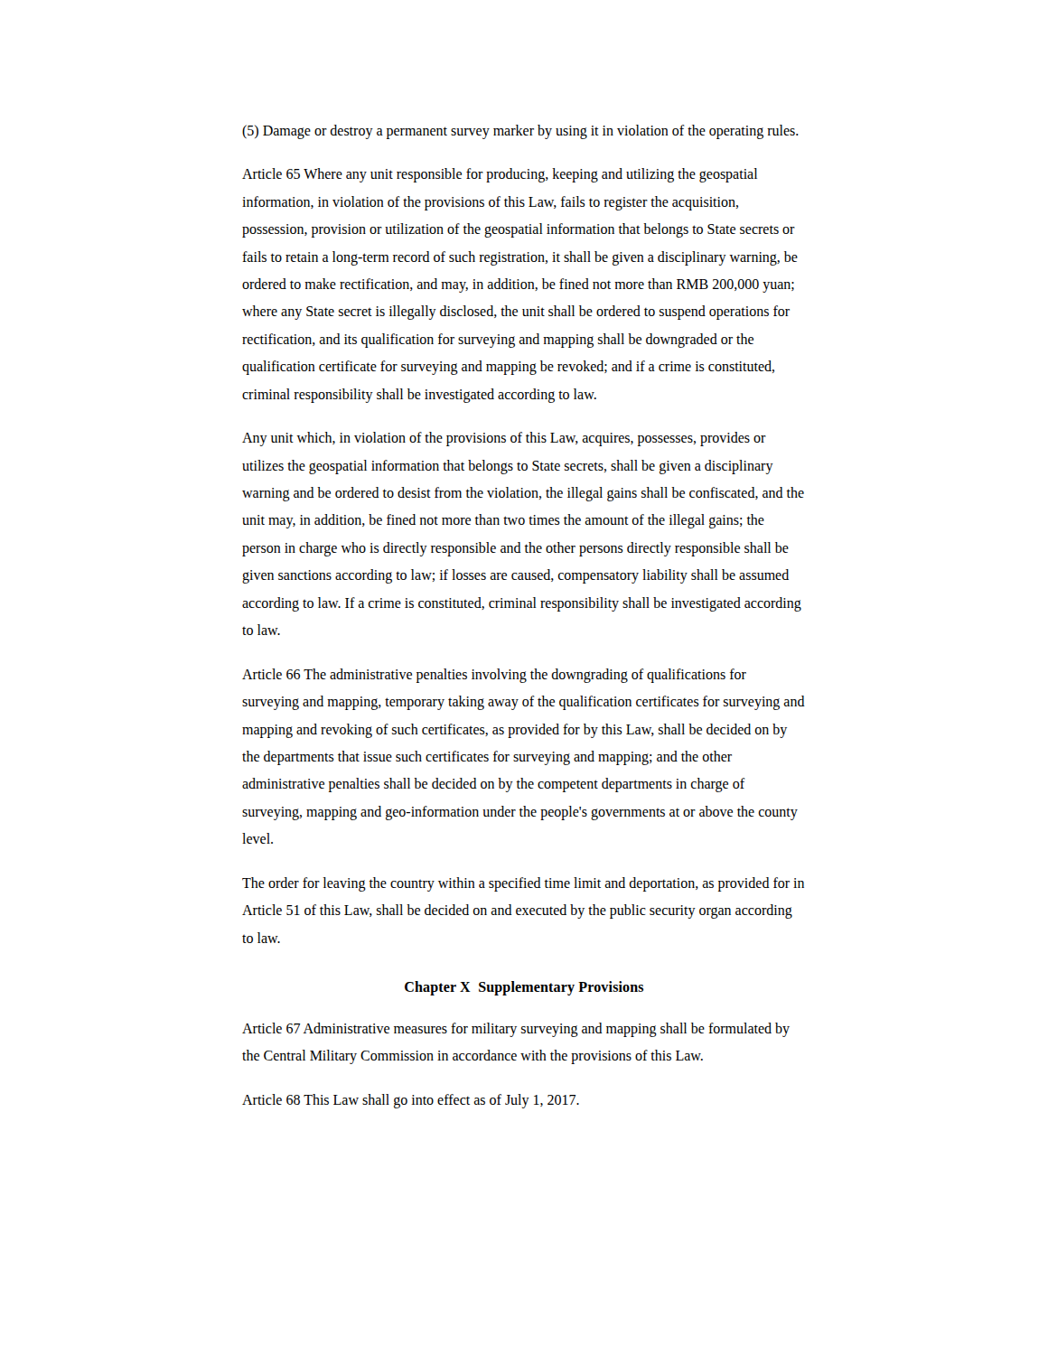(5) Damage or destroy a permanent survey marker by using it in violation of the operating rules.
Article 65 Where any unit responsible for producing, keeping and utilizing the geospatial information, in violation of the provisions of this Law, fails to register the acquisition, possession, provision or utilization of the geospatial information that belongs to State secrets or fails to retain a long-term record of such registration, it shall be given a disciplinary warning, be ordered to make rectification, and may, in addition, be fined not more than RMB 200,000 yuan; where any State secret is illegally disclosed, the unit shall be ordered to suspend operations for rectification, and its qualification for surveying and mapping shall be downgraded or the qualification certificate for surveying and mapping be revoked; and if a crime is constituted, criminal responsibility shall be investigated according to law.
Any unit which, in violation of the provisions of this Law, acquires, possesses, provides or utilizes the geospatial information that belongs to State secrets, shall be given a disciplinary warning and be ordered to desist from the violation, the illegal gains shall be confiscated, and the unit may, in addition, be fined not more than two times the amount of the illegal gains; the person in charge who is directly responsible and the other persons directly responsible shall be given sanctions according to law; if losses are caused, compensatory liability shall be assumed according to law. If a crime is constituted, criminal responsibility shall be investigated according to law.
Article 66 The administrative penalties involving the downgrading of qualifications for surveying and mapping, temporary taking away of the qualification certificates for surveying and mapping and revoking of such certificates, as provided for by this Law, shall be decided on by the departments that issue such certificates for surveying and mapping; and the other administrative penalties shall be decided on by the competent departments in charge of surveying, mapping and geo-information under the people's governments at or above the county level.
The order for leaving the country within a specified time limit and deportation, as provided for in Article 51 of this Law, shall be decided on and executed by the public security organ according to law.
Chapter X Supplementary Provisions
Article 67 Administrative measures for military surveying and mapping shall be formulated by the Central Military Commission in accordance with the provisions of this Law.
Article 68 This Law shall go into effect as of July 1, 2017.